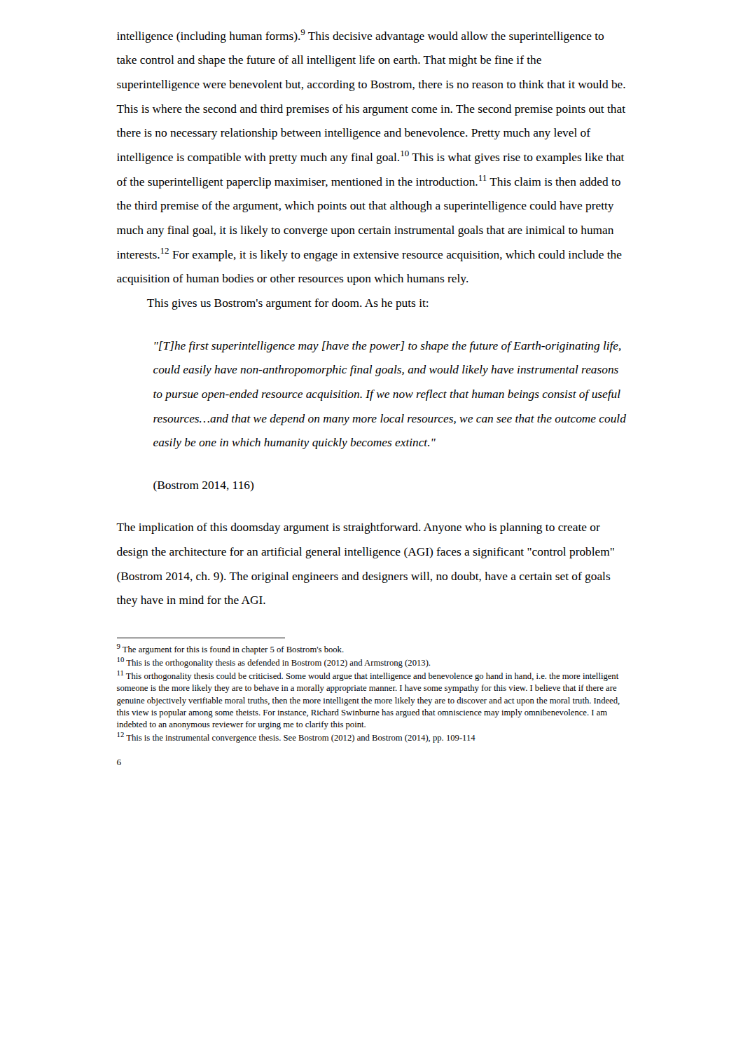intelligence (including human forms).9 This decisive advantage would allow the superintelligence to take control and shape the future of all intelligent life on earth. That might be fine if the superintelligence were benevolent but, according to Bostrom, there is no reason to think that it would be. This is where the second and third premises of his argument come in. The second premise points out that there is no necessary relationship between intelligence and benevolence. Pretty much any level of intelligence is compatible with pretty much any final goal.10 This is what gives rise to examples like that of the superintelligent paperclip maximiser, mentioned in the introduction.11 This claim is then added to the third premise of the argument, which points out that although a superintelligence could have pretty much any final goal, it is likely to converge upon certain instrumental goals that are inimical to human interests.12 For example, it is likely to engage in extensive resource acquisition, which could include the acquisition of human bodies or other resources upon which humans rely.
This gives us Bostrom's argument for doom. As he puts it:
"[T]he first superintelligence may [have the power] to shape the future of Earth-originating life, could easily have non-anthropomorphic final goals, and would likely have instrumental reasons to pursue open-ended resource acquisition. If we now reflect that human beings consist of useful resources…and that we depend on many more local resources, we can see that the outcome could easily be one in which humanity quickly becomes extinct."
(Bostrom 2014, 116)
The implication of this doomsday argument is straightforward. Anyone who is planning to create or design the architecture for an artificial general intelligence (AGI) faces a significant "control problem" (Bostrom 2014, ch. 9). The original engineers and designers will, no doubt, have a certain set of goals they have in mind for the AGI.
9 The argument for this is found in chapter 5 of Bostrom's book.
10 This is the orthogonality thesis as defended in Bostrom (2012) and Armstrong (2013).
11 This orthogonality thesis could be criticised. Some would argue that intelligence and benevolence go hand in hand, i.e. the more intelligent someone is the more likely they are to behave in a morally appropriate manner. I have some sympathy for this view. I believe that if there are genuine objectively verifiable moral truths, then the more intelligent the more likely they are to discover and act upon the moral truth. Indeed, this view is popular among some theists. For instance, Richard Swinburne has argued that omniscience may imply omnibenevolence. I am indebted to an anonymous reviewer for urging me to clarify this point.
12 This is the instrumental convergence thesis. See Bostrom (2012) and Bostrom (2014), pp. 109-114
6